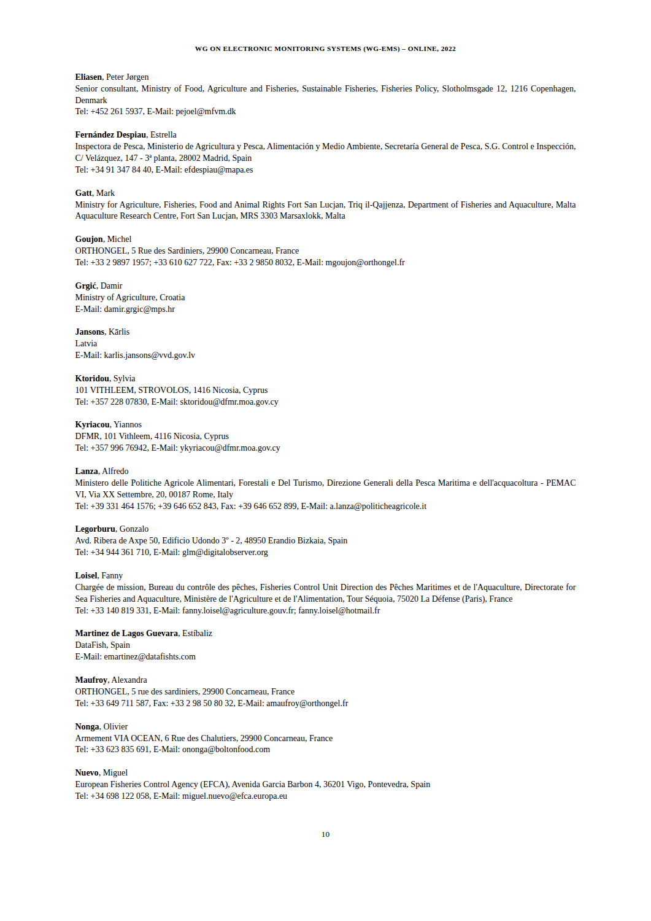WG on Electronic Monitoring Systems (WG-EMS) – Online, 2022
Eliasen, Peter Jørgen
Senior consultant, Ministry of Food, Agriculture and Fisheries, Sustainable Fisheries, Fisheries Policy, Slotholmsgade 12, 1216 Copenhagen, Denmark
Tel: +452 261 5937, E-Mail: pejoel@mfvm.dk
Fernández Despiau, Estrella
Inspectora de Pesca, Ministerio de Agricultura y Pesca, Alimentación y Medio Ambiente, Secretaría General de Pesca, S.G. Control e Inspección, C/ Velázquez, 147 - 3ª planta, 28002 Madrid, Spain
Tel: +34 91 347 84 40, E-Mail: efdespiau@mapa.es
Gatt, Mark
Ministry for Agriculture, Fisheries, Food and Animal Rights Fort San Lucjan, Triq il-Qajjenza, Department of Fisheries and Aquaculture, Malta Aquaculture Research Centre, Fort San Lucjan, MRS 3303 Marsaxlokk, Malta
Goujon, Michel
ORTHONGEL, 5 Rue des Sardiniers, 29900 Concarneau, France
Tel: +33 2 9897 1957; +33 610 627 722, Fax: +33 2 9850 8032, E-Mail: mgoujon@orthongel.fr
Grgić, Damir
Ministry of Agriculture, Croatia
E-Mail: damir.grgic@mps.hr
Jansons, Kārlis
Latvia
E-Mail: karlis.jansons@vvd.gov.lv
Ktoridou, Sylvia
101 VITHLEEM, STROVOLOS, 1416 Nicosia, Cyprus
Tel: +357 228 07830, E-Mail: sktoridou@dfmr.moa.gov.cy
Kyriacou, Yiannos
DFMR, 101 Vithleem, 4116 Nicosia, Cyprus
Tel: +357 996 76942, E-Mail: ykyriacou@dfmr.moa.gov.cy
Lanza, Alfredo
Ministero delle Politiche Agricole Alimentari, Forestali e Del Turismo, Direzione Generali della Pesca Maritima e dell'acquacoltura - PEMAC VI, Via XX Settembre, 20, 00187 Rome, Italy
Tel: +39 331 464 1576; +39 646 652 843, Fax: +39 646 652 899, E-Mail: a.lanza@politicheagricole.it
Legorburu, Gonzalo
Avd. Ribera de Axpe 50, Edificio Udondo 3º - 2, 48950 Erandio Bizkaia, Spain
Tel: +34 944 361 710, E-Mail: glm@digitalobserver.org
Loisel, Fanny
Chargée de mission, Bureau du contrôle des pêches, Fisheries Control Unit Direction des Pêches Maritimes et de l'Aquaculture, Directorate for Sea Fisheries and Aquaculture, Ministère de l'Agriculture et de l'Alimentation, Tour Séquoia, 75020 La Défense (Paris), France
Tel: +33 140 819 331, E-Mail: fanny.loisel@agriculture.gouv.fr; fanny.loisel@hotmail.fr
Martinez de Lagos Guevara, Estíbaliz
DataFish, Spain
E-Mail: emartinez@datafishts.com
Maufroy, Alexandra
ORTHONGEL, 5 rue des sardiniers, 29900 Concarneau, France
Tel: +33 649 711 587, Fax: +33 2 98 50 80 32, E-Mail: amaufroy@orthongel.fr
Nonga, Olivier
Armement VIA OCEAN, 6 Rue des Chalutiers, 29900 Concarneau, France
Tel: +33 623 835 691, E-Mail: ononga@boltonfood.com
Nuevo, Miguel
European Fisheries Control Agency (EFCA), Avenida Garcia Barbon 4, 36201 Vigo, Pontevedra, Spain
Tel: +34 698 122 058, E-Mail: miguel.nuevo@efca.europa.eu
10